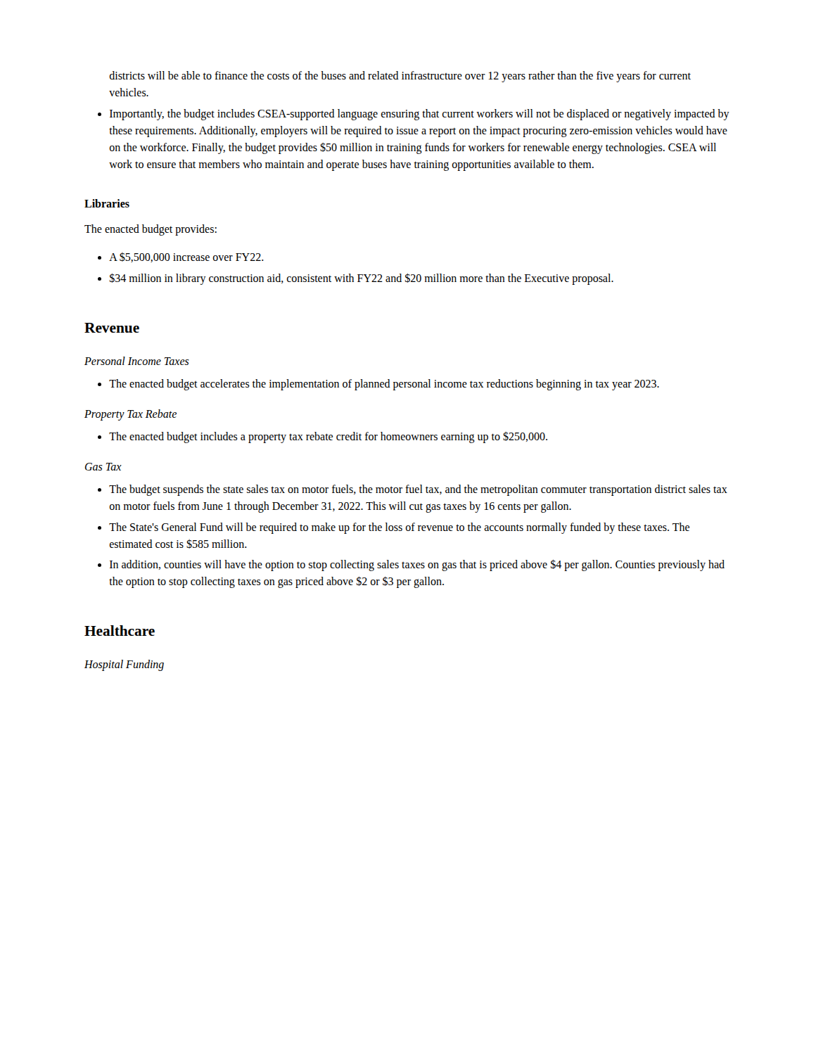districts will be able to finance the costs of the buses and related infrastructure over 12 years rather than the five years for current vehicles.
Importantly, the budget includes CSEA-supported language ensuring that current workers will not be displaced or negatively impacted by these requirements. Additionally, employers will be required to issue a report on the impact procuring zero-emission vehicles would have on the workforce. Finally, the budget provides $50 million in training funds for workers for renewable energy technologies. CSEA will work to ensure that members who maintain and operate buses have training opportunities available to them.
Libraries
The enacted budget provides:
A $5,500,000 increase over FY22.
$34 million in library construction aid, consistent with FY22 and $20 million more than the Executive proposal.
Revenue
Personal Income Taxes
The enacted budget accelerates the implementation of planned personal income tax reductions beginning in tax year 2023.
Property Tax Rebate
The enacted budget includes a property tax rebate credit for homeowners earning up to $250,000.
Gas Tax
The budget suspends the state sales tax on motor fuels, the motor fuel tax, and the metropolitan commuter transportation district sales tax on motor fuels from June 1 through December 31, 2022. This will cut gas taxes by 16 cents per gallon.
The State's General Fund will be required to make up for the loss of revenue to the accounts normally funded by these taxes. The estimated cost is $585 million.
In addition, counties will have the option to stop collecting sales taxes on gas that is priced above $4 per gallon. Counties previously had the option to stop collecting taxes on gas priced above $2 or $3 per gallon.
Healthcare
Hospital Funding